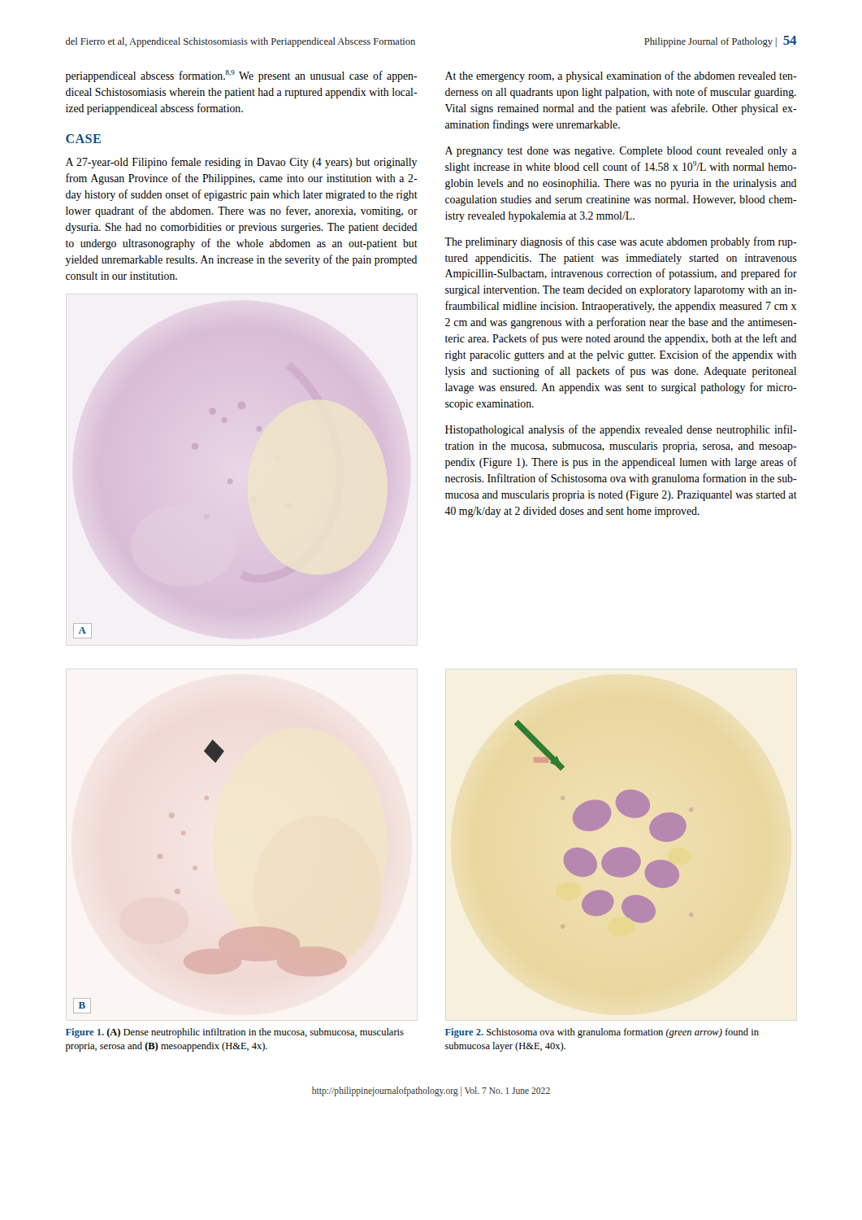del Fierro et al, Appendiceal Schistosomiasis with Periappendiceal Abscess Formation
Philippine Journal of Pathology | 54
periappendiceal abscess formation.8,9 We present an unusual case of appendiceal Schistosomiasis wherein the patient had a ruptured appendix with localized periappendiceal abscess formation.
CASE
A 27-year-old Filipino female residing in Davao City (4 years) but originally from Agusan Province of the Philippines, came into our institution with a 2-day history of sudden onset of epigastric pain which later migrated to the right lower quadrant of the abdomen. There was no fever, anorexia, vomiting, or dysuria. She had no comorbidities or previous surgeries. The patient decided to undergo ultrasonography of the whole abdomen as an out-patient but yielded unremarkable results. An increase in the severity of the pain prompted consult in our institution.
A
At the emergency room, a physical examination of the abdomen revealed tenderness on all quadrants upon light palpation, with note of muscular guarding. Vital signs remained normal and the patient was afebrile. Other physical examination findings were unremarkable.
A pregnancy test done was negative. Complete blood count revealed only a slight increase in white blood cell count of 14.58 x 109/L with normal hemoglobin levels and no eosinophilia. There was no pyuria in the urinalysis and coagulation studies and serum creatinine was normal. However, blood chemistry revealed hypokalemia at 3.2 mmol/L.
The preliminary diagnosis of this case was acute abdomen probably from ruptured appendicitis. The patient was immediately started on intravenous Ampicillin-Sulbactam, intravenous correction of potassium, and prepared for surgical intervention. The team decided on exploratory laparotomy with an infraumbilical midline incision. Intraoperatively, the appendix measured 7 cm x 2 cm and was gangrenous with a perforation near the base and the antimesenteric area. Packets of pus were noted around the appendix, both at the left and right paracolic gutters and at the pelvic gutter. Excision of the appendix with lysis and suctioning of all packets of pus was done. Adequate peritoneal lavage was ensured. An appendix was sent to surgical pathology for microscopic examination.
Histopathological analysis of the appendix revealed dense neutrophilic infiltration in the mucosa, submucosa, muscularis propria, serosa, and mesoappendix (Figure 1). There is pus in the appendiceal lumen with large areas of necrosis. Infiltration of Schistosoma ova with granuloma formation in the submucosa and muscularis propria is noted (Figure 2). Praziquantel was started at 40 mg/k/day at 2 divided doses and sent home improved.
B
Figure 1. (A) Dense neutrophilic infiltration in the mucosa, submucosa, muscularis propria, serosa and (B) mesoappendix (H&E, 4x).
Figure 2. Schistosoma ova with granuloma formation (green arrow) found in submucosa layer (H&E, 40x).
http://philippinejournalofpathology.org | Vol. 7 No. 1 June 2022